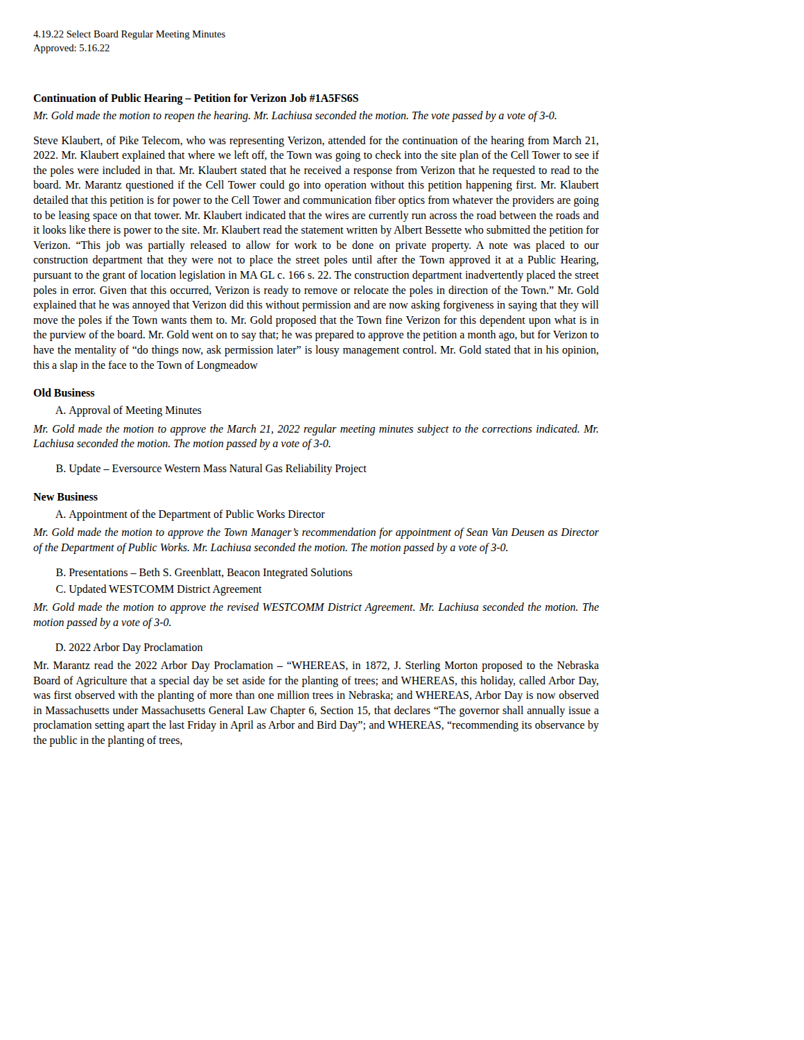4.19.22 Select Board Regular Meeting Minutes
Approved: 5.16.22
Continuation of Public Hearing – Petition for Verizon Job #1A5FS6S
Mr. Gold made the motion to reopen the hearing. Mr. Lachiusa seconded the motion. The vote passed by a vote of 3-0.
Steve Klaubert, of Pike Telecom, who was representing Verizon, attended for the continuation of the hearing from March 21, 2022. Mr. Klaubert explained that where we left off, the Town was going to check into the site plan of the Cell Tower to see if the poles were included in that. Mr. Klaubert stated that he received a response from Verizon that he requested to read to the board. Mr. Marantz questioned if the Cell Tower could go into operation without this petition happening first. Mr. Klaubert detailed that this petition is for power to the Cell Tower and communication fiber optics from whatever the providers are going to be leasing space on that tower. Mr. Klaubert indicated that the wires are currently run across the road between the roads and it looks like there is power to the site. Mr. Klaubert read the statement written by Albert Bessette who submitted the petition for Verizon. “This job was partially released to allow for work to be done on private property. A note was placed to our construction department that they were not to place the street poles until after the Town approved it at a Public Hearing, pursuant to the grant of location legislation in MA GL c. 166 s. 22. The construction department inadvertently placed the street poles in error. Given that this occurred, Verizon is ready to remove or relocate the poles in direction of the Town.” Mr. Gold explained that he was annoyed that Verizon did this without permission and are now asking forgiveness in saying that they will move the poles if the Town wants them to. Mr. Gold proposed that the Town fine Verizon for this dependent upon what is in the purview of the board. Mr. Gold went on to say that; he was prepared to approve the petition a month ago, but for Verizon to have the mentality of “do things now, ask permission later” is lousy management control. Mr. Gold stated that in his opinion, this a slap in the face to the Town of Longmeadow
Old Business
Approval of Meeting Minutes
Mr. Gold made the motion to approve the March 21, 2022 regular meeting minutes subject to the corrections indicated. Mr. Lachiusa seconded the motion. The motion passed by a vote of 3-0.
Update – Eversource Western Mass Natural Gas Reliability Project
New Business
Appointment of the Department of Public Works Director
Mr. Gold made the motion to approve the Town Manager’s recommendation for appointment of Sean Van Deusen as Director of the Department of Public Works. Mr. Lachiusa seconded the motion. The motion passed by a vote of 3-0.
Presentations – Beth S. Greenblatt, Beacon Integrated Solutions
Updated WESTCOMM District Agreement
Mr. Gold made the motion to approve the revised WESTCOMM District Agreement. Mr. Lachiusa seconded the motion. The motion passed by a vote of 3-0.
2022 Arbor Day Proclamation
Mr. Marantz read the 2022 Arbor Day Proclamation – “WHEREAS, in 1872, J. Sterling Morton proposed to the Nebraska Board of Agriculture that a special day be set aside for the planting of trees; and WHEREAS, this holiday, called Arbor Day, was first observed with the planting of more than one million trees in Nebraska; and WHEREAS, Arbor Day is now observed in Massachusetts under Massachusetts General Law Chapter 6, Section 15, that declares “The governor shall annually issue a proclamation setting apart the last Friday in April as Arbor and Bird Day”; and WHEREAS, “recommending its observance by the public in the planting of trees,